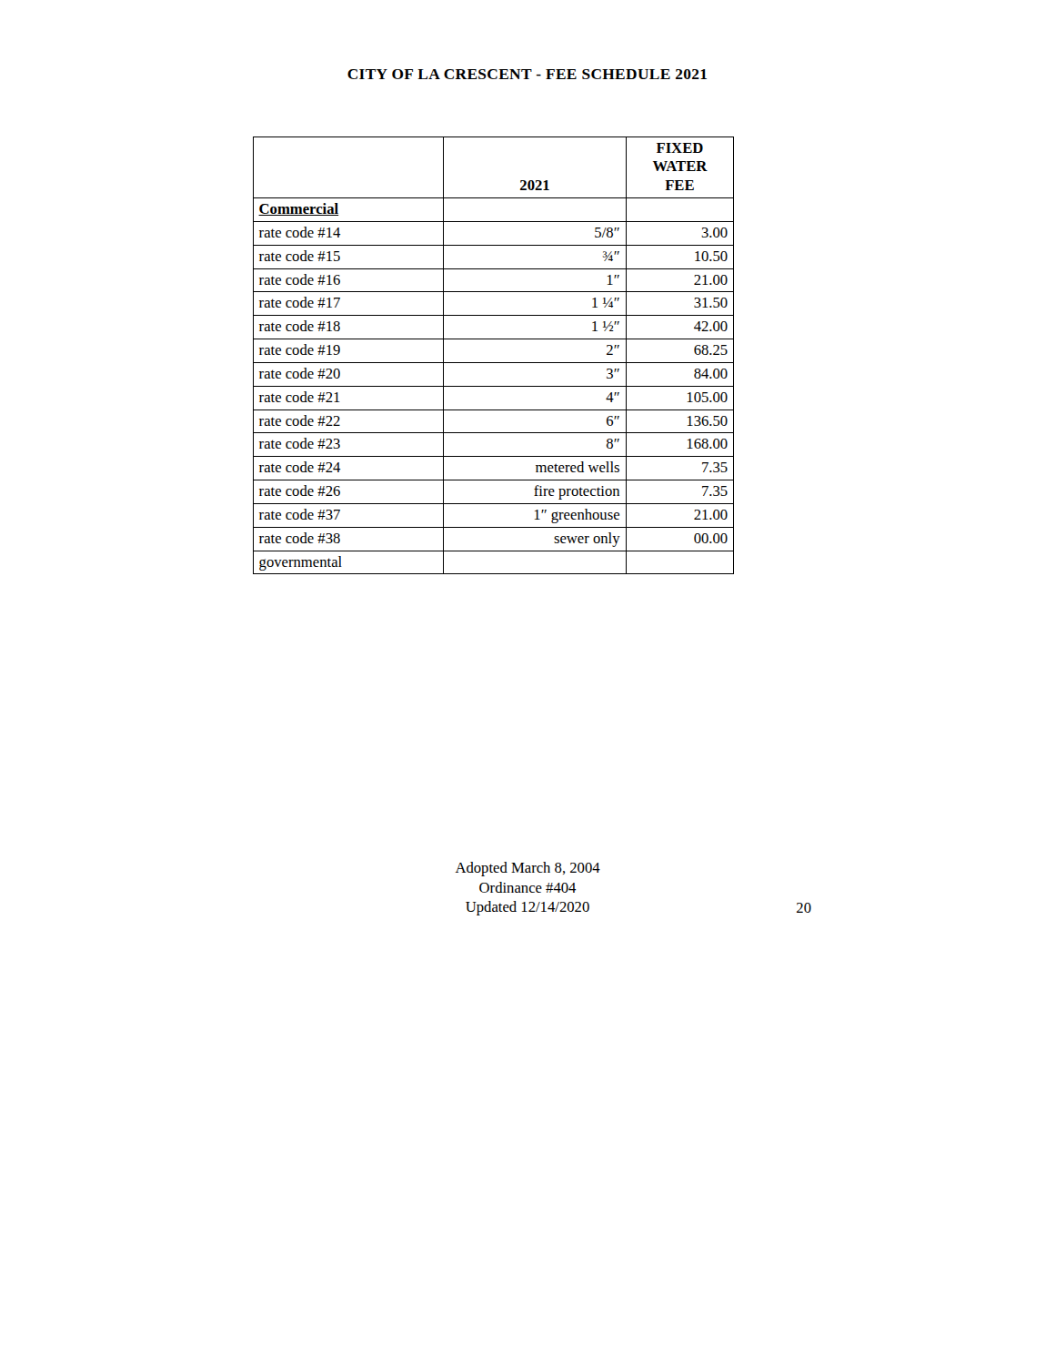CITY OF LA CRESCENT - FEE SCHEDULE 2021
| | 2021 | FIXED WATER FEE |
| Commercial | | |
| rate code #14 | 5/8″ | 3.00 |
| rate code #15 | ¾″ | 10.50 |
| rate code #16 | 1″ | 21.00 |
| rate code #17 | 1 ¼″ | 31.50 |
| rate code #18 | 1 ½″ | 42.00 |
| rate code #19 | 2″ | 68.25 |
| rate code #20 | 3″ | 84.00 |
| rate code #21 | 4″ | 105.00 |
| rate code #22 | 6″ | 136.50 |
| rate code #23 | 8″ | 168.00 |
| rate code #24 | metered wells | 7.35 |
| rate code #26 | fire protection | 7.35 |
| rate code #37 | 1″ greenhouse | 21.00 |
| rate code #38 | sewer only | 00.00 |
| governmental | | |
Adopted March 8, 2004
Ordinance #404
Updated 12/14/2020
20